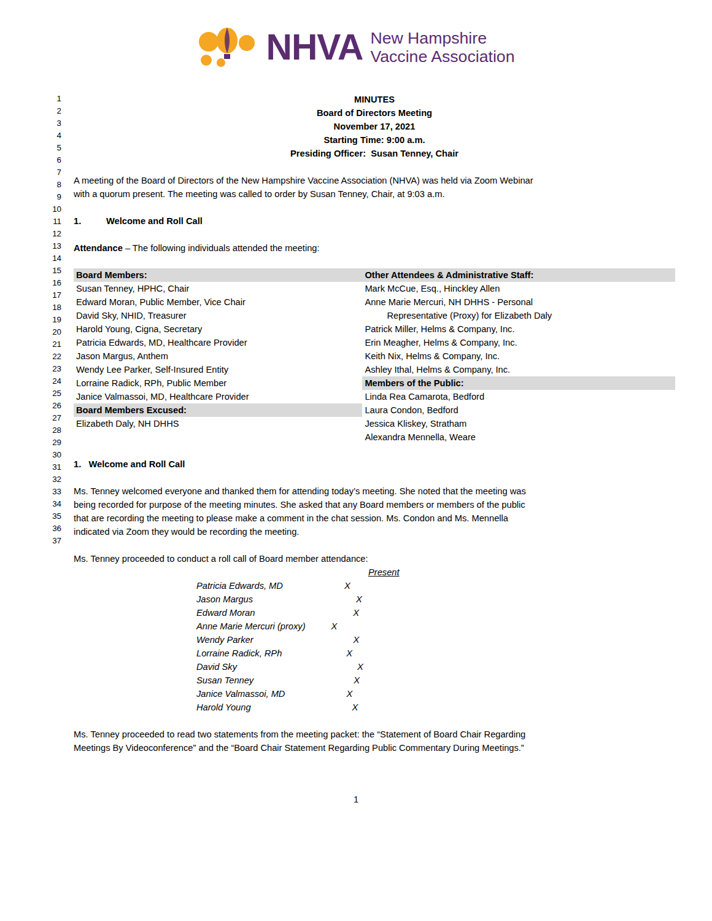NHVA
New Hampshire
Vaccine Association
1
2
3
4
5
6
7
8
9
10
11
12
13
14
15
16
17
18
19
20
21
22
23
24
25
26
27
28
29
30
31
32
33
34
35
36
37
MINUTES
Board of Directors Meeting
November 17, 2021
Starting Time: 9:00 a.m.
Presiding Officer: Susan Tenney, Chair
A meeting of the Board of Directors of the New Hampshire Vaccine Association (NHVA) was held via Zoom Webinar
with a quorum present. The meeting was called to order by Susan Tenney, Chair, at 9:03 a.m.
1. Welcome and Roll Call
Attendance – The following individuals attended the meeting:
| Board Members: | Other Attendees & Administrative Staff: |
| Susan Tenney, HPHC, Chair | Mark McCue, Esq., Hinckley Allen |
| Edward Moran, Public Member, Vice Chair | Anne Marie Mercuri, NH DHHS - Personal |
| David Sky, NHID, Treasurer | Representative (Proxy) for Elizabeth Daly |
| Harold Young, Cigna, Secretary | Patrick Miller, Helms & Company, Inc. |
| Patricia Edwards, MD, Healthcare Provider | Erin Meagher, Helms & Company, Inc. |
| Jason Margus, Anthem | Keith Nix, Helms & Company, Inc. |
| Wendy Lee Parker, Self-Insured Entity | Ashley Ithal, Helms & Company, Inc. |
| Lorraine Radick, RPh, Public Member | Members of the Public: |
| Janice Valmassoi, MD, Healthcare Provider | Linda Rea Camarota, Bedford |
| Board Members Excused: | Laura Condon, Bedford |
| Elizabeth Daly, NH DHHS | Jessica Kliskey, Stratham |
| | Alexandra Mennella, Weare |
1. Welcome and Roll Call
Ms. Tenney welcomed everyone and thanked them for attending today’s meeting. She noted that the meeting was
being recorded for purpose of the meeting minutes. She asked that any Board members or members of the public
that are recording the meeting to please make a comment in the chat session. Ms. Condon and Ms. Mennella
indicated via Zoom they would be recording the meeting.
Ms. Tenney proceeded to conduct a roll call of Board member attendance:
Present
Patricia Edwards, MD X
Jason Margus X
Edward Moran X
Anne Marie Mercuri (proxy) X
Wendy Parker X
Lorraine Radick, RPh X
David Sky X
Susan Tenney X
Janice Valmassoi, MD X
Harold Young X
Ms. Tenney proceeded to read two statements from the meeting packet: the “Statement of Board Chair Regarding
Meetings By Videoconference” and the “Board Chair Statement Regarding Public Commentary During Meetings.”
1